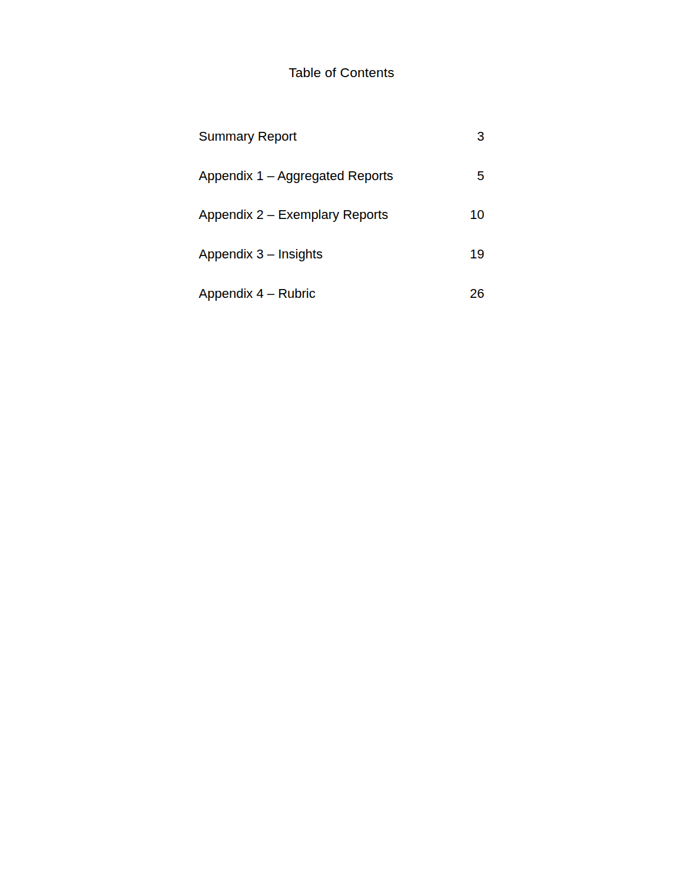Table of Contents
Summary Report 3
Appendix 1 – Aggregated Reports 5
Appendix 2 – Exemplary Reports 10
Appendix 3 – Insights 19
Appendix 4 – Rubric 26